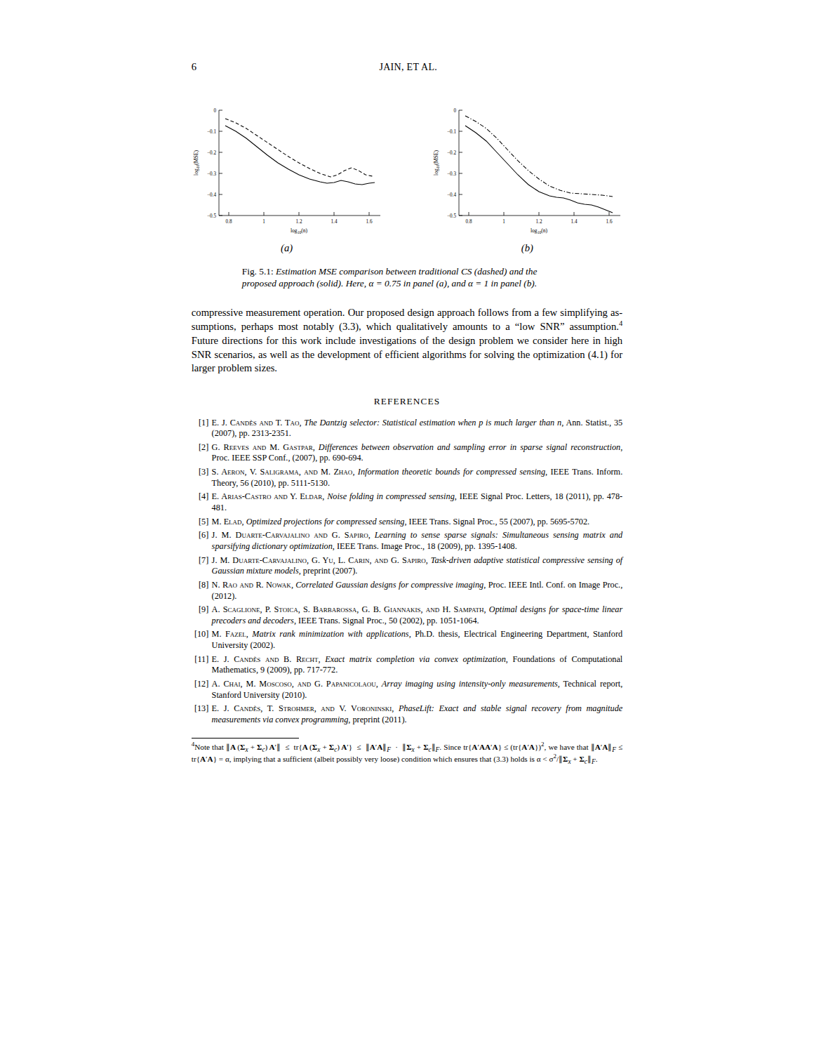6 JAIN, ET AL.
0 −0.1 −0.2 −0.3 −0.4 −0.5 0.8 1 1.2 1.4 1.6 log10(n) log10(MSE)
(a)
0 −0.1 −0.2 −0.3 −0.4 −0.5 0.8 1 1.2 1.4 1.6 log10(n) log10(MSE)
(b)
Fig. 5.1: Estimation MSE comparison between traditional CS (dashed) and the proposed approach (solid). Here, α = 0.75 in panel (a), and α = 1 in panel (b).
compressive measurement operation. Our proposed design approach follows from a few simplifying assumptions, perhaps most notably (3.3), which qualitatively amounts to a “low SNR” assumption.4 Future directions for this work include investigations of the design problem we consider here in high SNR scenarios, as well as the development of efficient algorithms for solving the optimization (4.1) for larger problem sizes.
REFERENCES
[1] E. J. Candès and T. Tao, The Dantzig selector: Statistical estimation when p is much larger than n, Ann. Statist., 35 (2007), pp. 2313-2351.
[2] G. Reeves and M. Gastpar, Differences between observation and sampling error in sparse signal reconstruction, Proc. IEEE SSP Conf., (2007), pp. 690-694.
[3] S. Aeron, V. Saligrama, and M. Zhao, Information theoretic bounds for compressed sensing, IEEE Trans. Inform. Theory, 56 (2010), pp. 5111-5130.
[4] E. Arias-Castro and Y. Eldar, Noise folding in compressed sensing, IEEE Signal Proc. Letters, 18 (2011), pp. 478-481.
[5] M. Elad, Optimized projections for compressed sensing, IEEE Trans. Signal Proc., 55 (2007), pp. 5695-5702.
[6] J. M. Duarte-Carvajalino and G. Sapiro, Learning to sense sparse signals: Simultaneous sensing matrix and sparsifying dictionary optimization, IEEE Trans. Image Proc., 18 (2009), pp. 1395-1408.
[7] J. M. Duarte-Carvajalino, G. Yu, L. Carin, and G. Sapiro, Task-driven adaptive statistical compressive sensing of Gaussian mixture models, preprint (2007).
[8] N. Rao and R. Nowak, Correlated Gaussian designs for compressive imaging, Proc. IEEE Intl. Conf. on Image Proc., (2012).
[9] A. Scaglione, P. Stoica, S. Barbarossa, G. B. Giannakis, and H. Sampath, Optimal designs for space-time linear precoders and decoders, IEEE Trans. Signal Proc., 50 (2002), pp. 1051-1064.
[10] M. Fazel, Matrix rank minimization with applications, Ph.D. thesis, Electrical Engineering Department, Stanford University (2002).
[11] E. J. Candès and B. Recht, Exact matrix completion via convex optimization, Foundations of Computational Mathematics, 9 (2009), pp. 717-772.
[12] A. Chai, M. Moscoso, and G. Papanicolaou, Array imaging using intensity-only measurements, Technical report, Stanford University (2010).
[13] E. J. Candès, T. Strohmer, and V. Voroninski, PhaseLift: Exact and stable signal recovery from magnitude measurements via convex programming, preprint (2011).
4Note that ∥A (Σx + Σc) A′∥ ≤ tr{A (Σx + Σc) A′} ≤ ∥A′A∥F · ∥Σx + Σc∥F. Since tr{A′AA′A} ≤ (tr{A′A})2, we have that ∥A′A∥F ≤ tr{A′A} = α, implying that a sufficient (albeit possibly very loose) condition which ensures that (3.3) holds is α < σ2/∥Σx + Σc∥F.